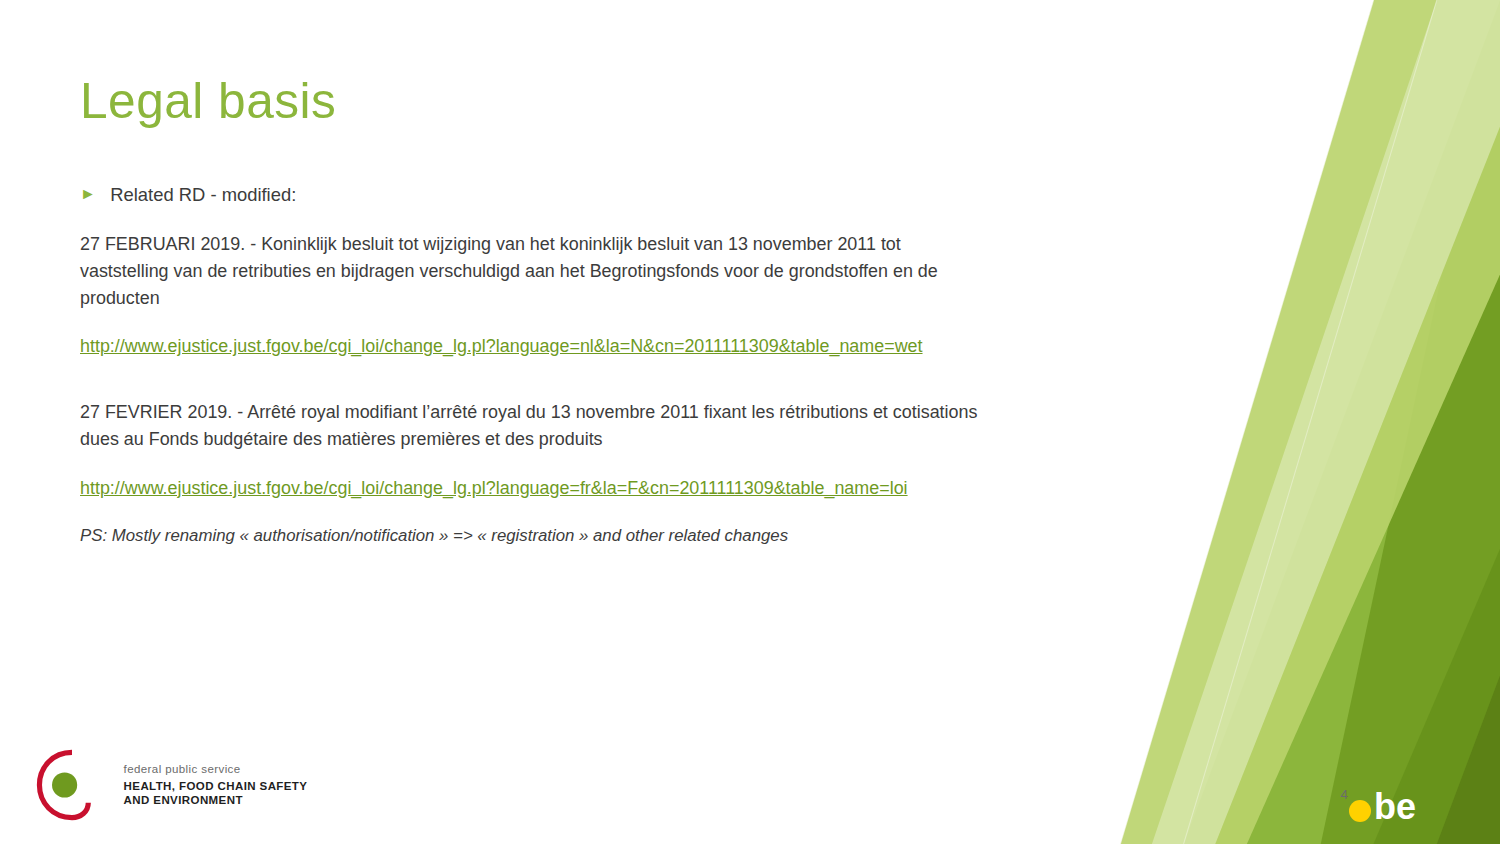Legal basis
► Related RD - modified:
27 FEBRUARI 2019. - Koninklijk besluit tot wijziging van het koninklijk besluit van 13 november 2011 tot vaststelling van de retributies en bijdragen verschuldigd aan het Begrotingsfonds voor de grondstoffen en de producten
http://www.ejustice.just.fgov.be/cgi_loi/change_lg.pl?language=nl&la=N&cn=2011111309&table_name=wet
27 FEVRIER 2019. - Arrêté royal modifiant l’arrêté royal du 13 novembre 2011 fixant les rétributions et cotisations dues au Fonds budgétaire des matières premières et des produits
http://www.ejustice.just.fgov.be/cgi_loi/change_lg.pl?language=fr&la=F&cn=2011111309&table_name=loi
PS: Mostly renaming « authorisation/notification » => « registration » and other related changes
4
federal public service
HEALTH, FOOD CHAIN SAFETY
AND ENVIRONMENT
be